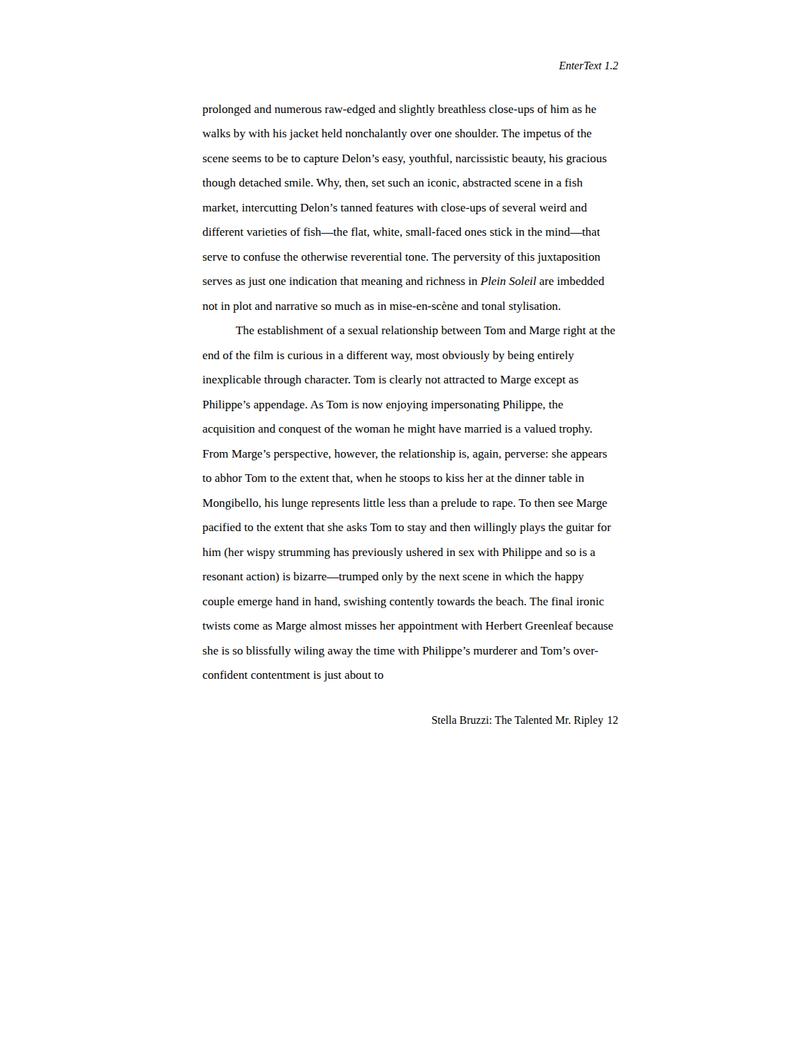EnterText 1.2
prolonged and numerous raw-edged and slightly breathless close-ups of him as he walks by with his jacket held nonchalantly over one shoulder. The impetus of the scene seems to be to capture Delon’s easy, youthful, narcissistic beauty, his gracious though detached smile. Why, then, set such an iconic, abstracted scene in a fish market, intercutting Delon’s tanned features with close-ups of several weird and different varieties of fish—the flat, white, small-faced ones stick in the mind—that serve to confuse the otherwise reverential tone. The perversity of this juxtaposition serves as just one indication that meaning and richness in Plein Soleil are imbedded not in plot and narrative so much as in mise-en-scène and tonal stylisation.
The establishment of a sexual relationship between Tom and Marge right at the end of the film is curious in a different way, most obviously by being entirely inexplicable through character. Tom is clearly not attracted to Marge except as Philippe’s appendage. As Tom is now enjoying impersonating Philippe, the acquisition and conquest of the woman he might have married is a valued trophy. From Marge’s perspective, however, the relationship is, again, perverse: she appears to abhor Tom to the extent that, when he stoops to kiss her at the dinner table in Mongibello, his lunge represents little less than a prelude to rape. To then see Marge pacified to the extent that she asks Tom to stay and then willingly plays the guitar for him (her wispy strumming has previously ushered in sex with Philippe and so is a resonant action) is bizarre—trumped only by the next scene in which the happy couple emerge hand in hand, swishing contently towards the beach. The final ironic twists come as Marge almost misses her appointment with Herbert Greenleaf because she is so blissfully wiling away the time with Philippe’s murderer and Tom’s over-confident contentment is just about to
Stella Bruzzi: The Talented Mr. Ripley12